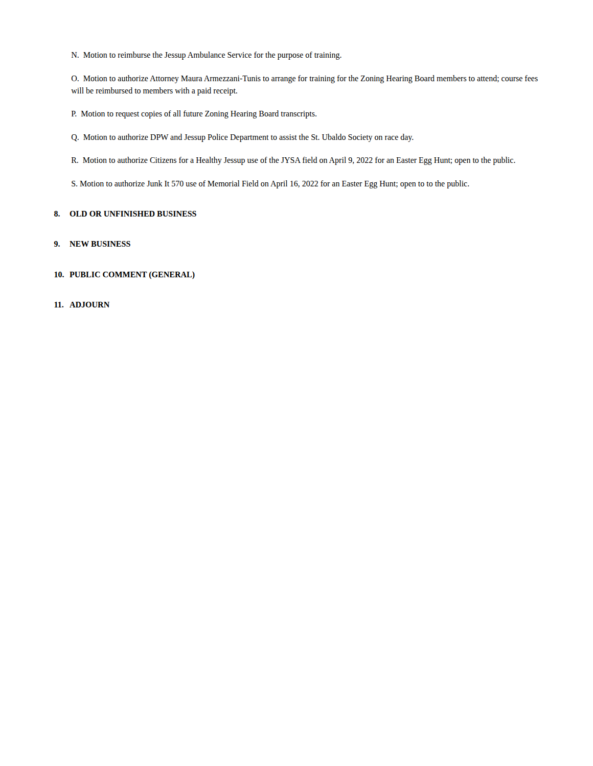N. Motion to reimburse the Jessup Ambulance Service for the purpose of training.
O. Motion to authorize Attorney Maura Armezzani-Tunis to arrange for training for the Zoning Hearing Board members to attend; course fees will be reimbursed to members with a paid receipt.
P. Motion to request copies of all future Zoning Hearing Board transcripts.
Q. Motion to authorize DPW and Jessup Police Department to assist the St. Ubaldo Society on race day.
R. Motion to authorize Citizens for a Healthy Jessup use of the JYSA field on April 9, 2022 for an Easter Egg Hunt; open to the public.
S. Motion to authorize Junk It 570 use of Memorial Field on April 16, 2022 for an Easter Egg Hunt; open to to the public.
8. OLD OR UNFINISHED BUSINESS
9. NEW BUSINESS
10. PUBLIC COMMENT (GENERAL)
11. ADJOURN